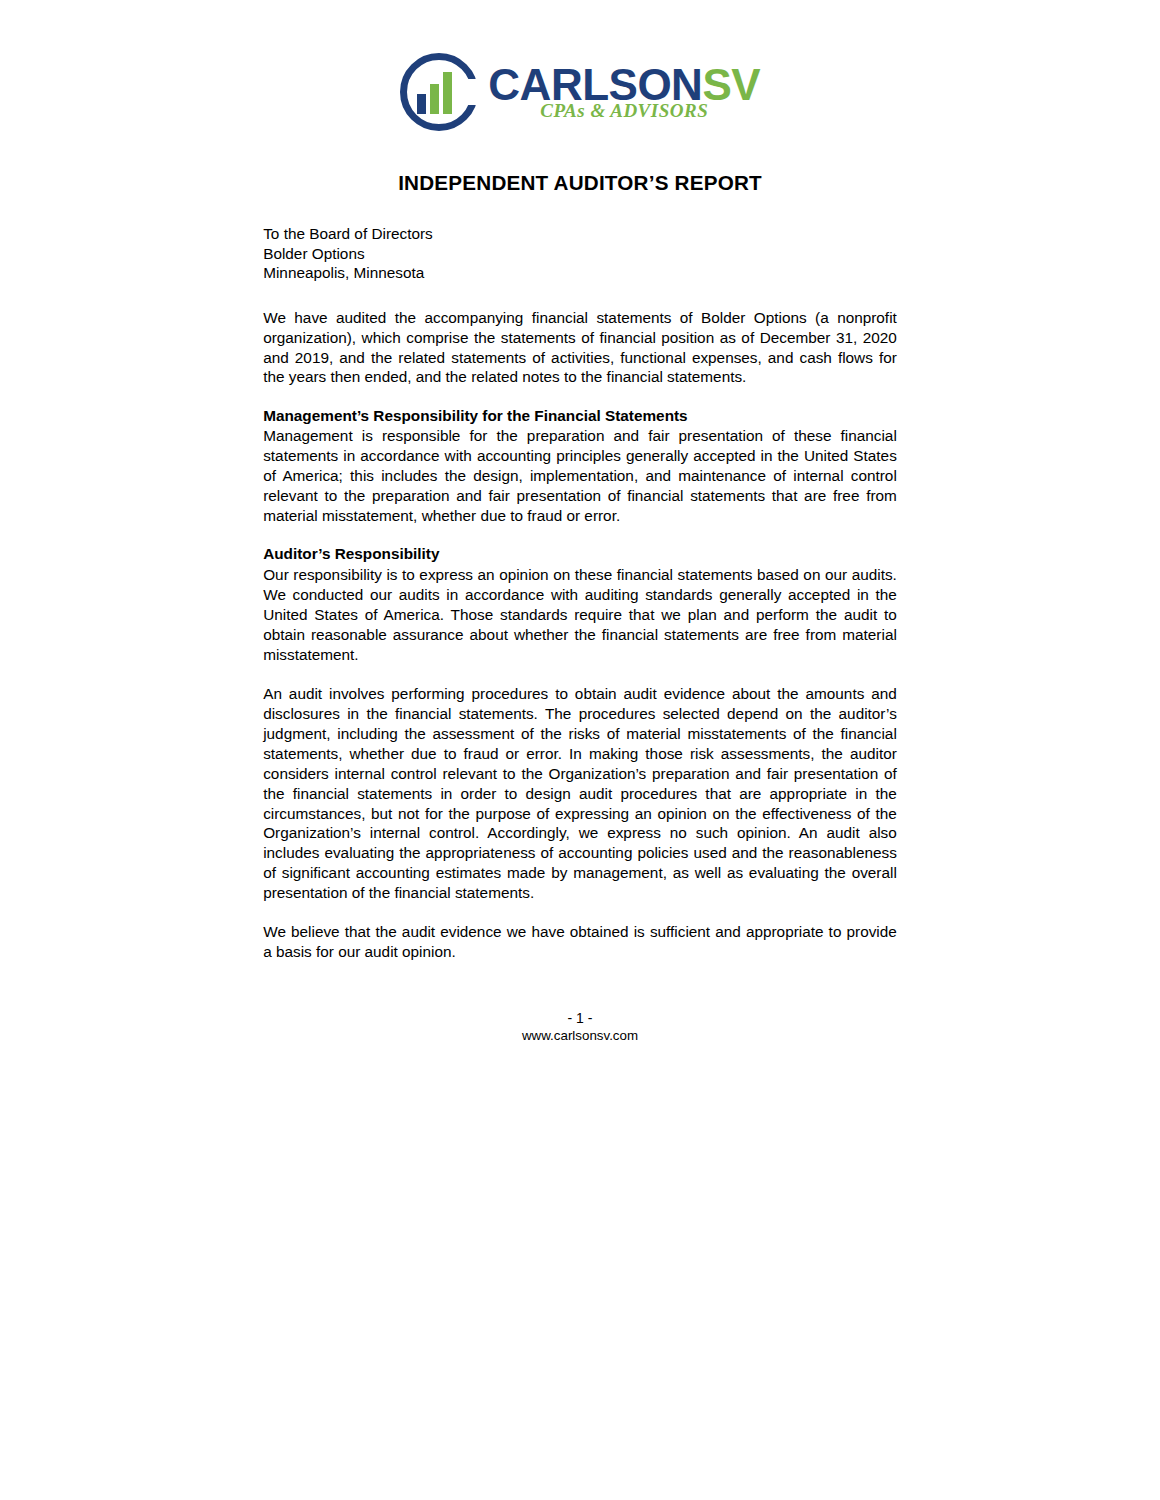CARLSONSV
CPAs & ADVISORS
INDEPENDENT AUDITOR’S REPORT
To the Board of Directors
Bolder Options
Minneapolis, Minnesota
We have audited the accompanying financial statements of Bolder Options (a nonprofit organization), which comprise the statements of financial position as of December 31, 2020 and 2019, and the related statements of activities, functional expenses, and cash flows for the years then ended, and the related notes to the financial statements.
Management’s Responsibility for the Financial Statements
Management is responsible for the preparation and fair presentation of these financial statements in accordance with accounting principles generally accepted in the United States of America; this includes the design, implementation, and maintenance of internal control relevant to the preparation and fair presentation of financial statements that are free from material misstatement, whether due to fraud or error.
Auditor’s Responsibility
Our responsibility is to express an opinion on these financial statements based on our audits. We conducted our audits in accordance with auditing standards generally accepted in the United States of America. Those standards require that we plan and perform the audit to obtain reasonable assurance about whether the financial statements are free from material misstatement.
An audit involves performing procedures to obtain audit evidence about the amounts and disclosures in the financial statements. The procedures selected depend on the auditor’s judgment, including the assessment of the risks of material misstatements of the financial statements, whether due to fraud or error. In making those risk assessments, the auditor considers internal control relevant to the Organization’s preparation and fair presentation of the financial statements in order to design audit procedures that are appropriate in the circumstances, but not for the purpose of expressing an opinion on the effectiveness of the Organization’s internal control. Accordingly, we express no such opinion. An audit also includes evaluating the appropriateness of accounting policies used and the reasonableness of significant accounting estimates made by management, as well as evaluating the overall presentation of the financial statements.
We believe that the audit evidence we have obtained is sufficient and appropriate to provide a basis for our audit opinion.
- 1 -
www.carlsonsv.com